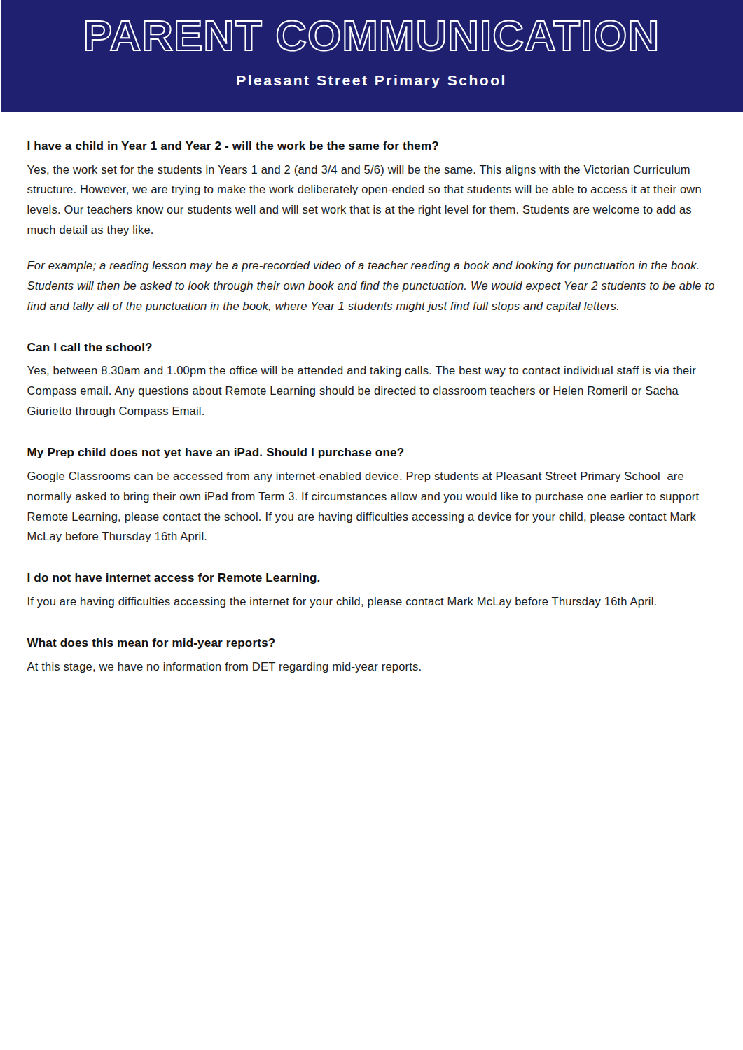Parent Communication
Pleasant Street Primary School
I have a child in Year 1 and Year 2 - will the work be the same for them?
Yes, the work set for the students in Years 1 and 2 (and 3/4 and 5/6) will be the same. This aligns with the Victorian Curriculum structure. However, we are trying to make the work deliberately open-ended so that students will be able to access it at their own levels. Our teachers know our students well and will set work that is at the right level for them. Students are welcome to add as much detail as they like.
For example; a reading lesson may be a pre-recorded video of a teacher reading a book and looking for punctuation in the book. Students will then be asked to look through their own book and find the punctuation. We would expect Year 2 students to be able to find and tally all of the punctuation in the book, where Year 1 students might just find full stops and capital letters.
Can I call the school?
Yes, between 8.30am and 1.00pm the office will be attended and taking calls. The best way to contact individual staff is via their Compass email. Any questions about Remote Learning should be directed to classroom teachers or Helen Romeril or Sacha Giurietto through Compass Email.
My Prep child does not yet have an iPad. Should I purchase one?
Google Classrooms can be accessed from any internet-enabled device. Prep students at Pleasant Street Primary School are normally asked to bring their own iPad from Term 3. If circumstances allow and you would like to purchase one earlier to support Remote Learning, please contact the school. If you are having difficulties accessing a device for your child, please contact Mark McLay before Thursday 16th April.
I do not have internet access for Remote Learning.
If you are having difficulties accessing the internet for your child, please contact Mark McLay before Thursday 16th April.
What does this mean for mid-year reports?
At this stage, we have no information from DET regarding mid-year reports.